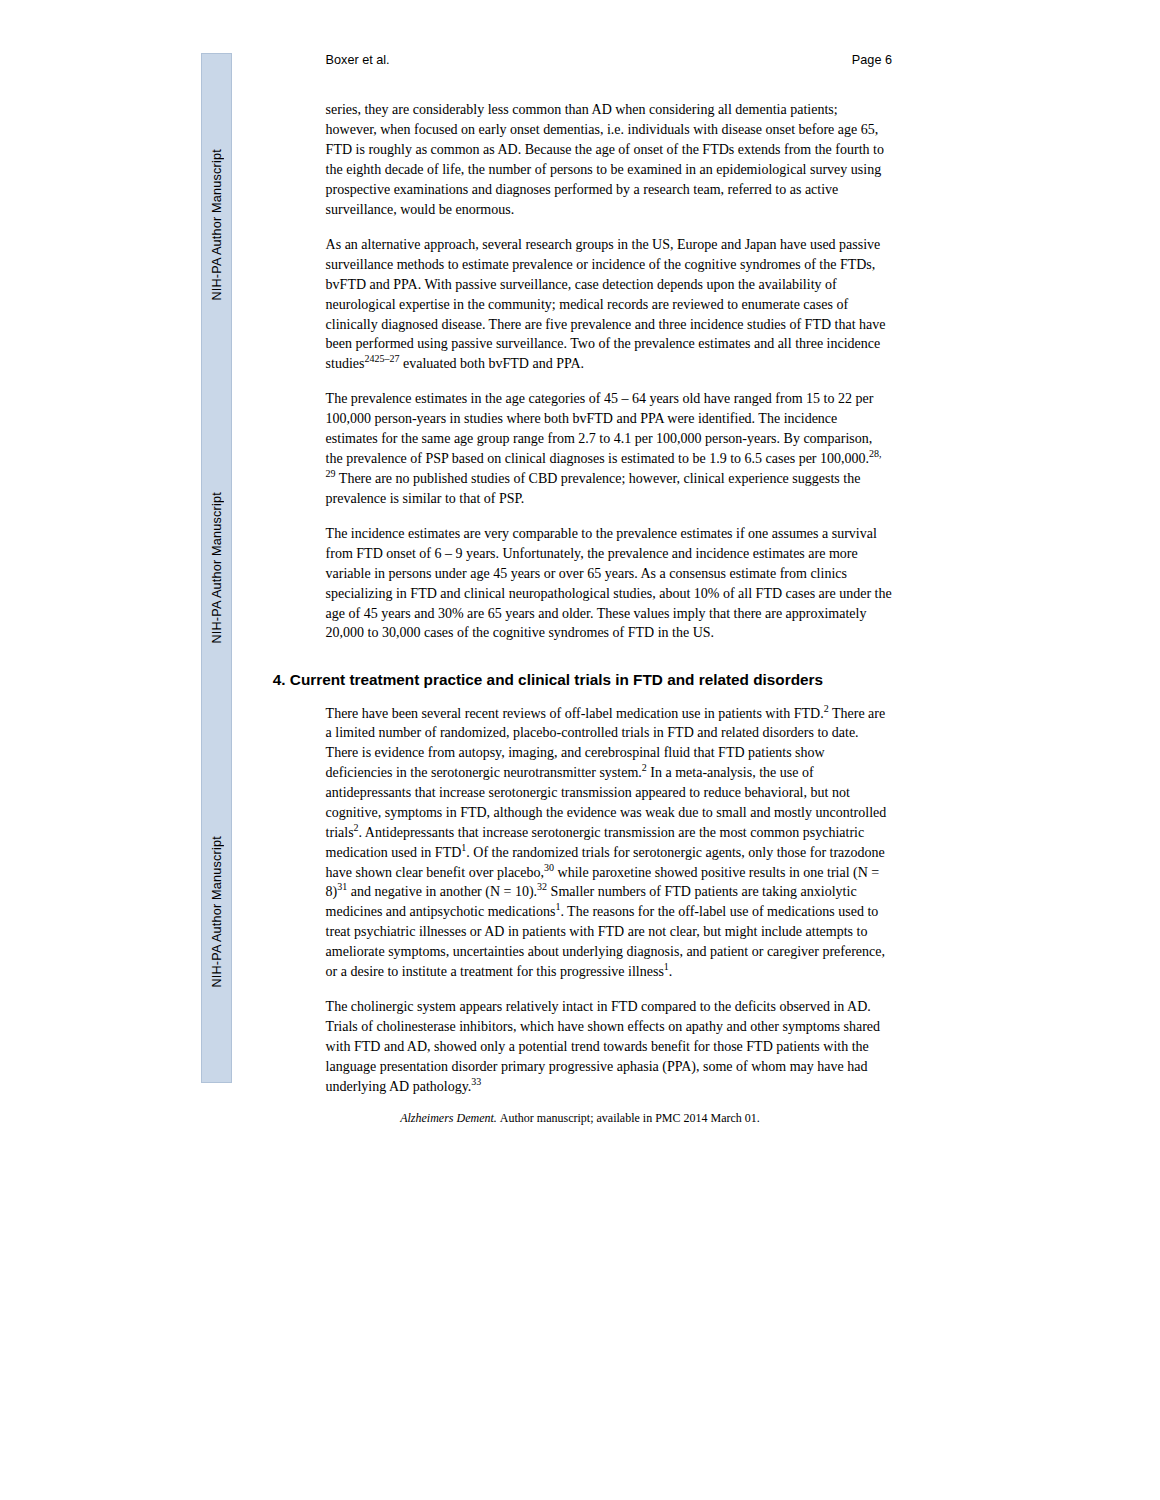NIH-PA Author Manuscript NIH-PA Author Manuscript NIH-PA Author Manuscript
Boxer et al.
Page 6
series, they are considerably less common than AD when considering all dementia patients; however, when focused on early onset dementias, i.e. individuals with disease onset before age 65, FTD is roughly as common as AD. Because the age of onset of the FTDs extends from the fourth to the eighth decade of life, the number of persons to be examined in an epidemiological survey using prospective examinations and diagnoses performed by a research team, referred to as active surveillance, would be enormous.
As an alternative approach, several research groups in the US, Europe and Japan have used passive surveillance methods to estimate prevalence or incidence of the cognitive syndromes of the FTDs, bvFTD and PPA. With passive surveillance, case detection depends upon the availability of neurological expertise in the community; medical records are reviewed to enumerate cases of clinically diagnosed disease. There are five prevalence and three incidence studies of FTD that have been performed using passive surveillance. Two of the prevalence estimates and all three incidence studies2425–27 evaluated both bvFTD and PPA.
The prevalence estimates in the age categories of 45 – 64 years old have ranged from 15 to 22 per 100,000 person-years in studies where both bvFTD and PPA were identified. The incidence estimates for the same age group range from 2.7 to 4.1 per 100,000 person-years. By comparison, the prevalence of PSP based on clinical diagnoses is estimated to be 1.9 to 6.5 cases per 100,000.28, 29 There are no published studies of CBD prevalence; however, clinical experience suggests the prevalence is similar to that of PSP.
The incidence estimates are very comparable to the prevalence estimates if one assumes a survival from FTD onset of 6 – 9 years. Unfortunately, the prevalence and incidence estimates are more variable in persons under age 45 years or over 65 years. As a consensus estimate from clinics specializing in FTD and clinical neuropathological studies, about 10% of all FTD cases are under the age of 45 years and 30% are 65 years and older. These values imply that there are approximately 20,000 to 30,000 cases of the cognitive syndromes of FTD in the US.
4. Current treatment practice and clinical trials in FTD and related disorders
There have been several recent reviews of off-label medication use in patients with FTD.2 There are a limited number of randomized, placebo-controlled trials in FTD and related disorders to date. There is evidence from autopsy, imaging, and cerebrospinal fluid that FTD patients show deficiencies in the serotonergic neurotransmitter system.2 In a meta-analysis, the use of antidepressants that increase serotonergic transmission appeared to reduce behavioral, but not cognitive, symptoms in FTD, although the evidence was weak due to small and mostly uncontrolled trials2. Antidepressants that increase serotonergic transmission are the most common psychiatric medication used in FTD1. Of the randomized trials for serotonergic agents, only those for trazodone have shown clear benefit over placebo,30 while paroxetine showed positive results in one trial (N = 8)31 and negative in another (N = 10).32 Smaller numbers of FTD patients are taking anxiolytic medicines and antipsychotic medications1. The reasons for the off-label use of medications used to treat psychiatric illnesses or AD in patients with FTD are not clear, but might include attempts to ameliorate symptoms, uncertainties about underlying diagnosis, and patient or caregiver preference, or a desire to institute a treatment for this progressive illness1.
The cholinergic system appears relatively intact in FTD compared to the deficits observed in AD. Trials of cholinesterase inhibitors, which have shown effects on apathy and other symptoms shared with FTD and AD, showed only a potential trend towards benefit for those FTD patients with the language presentation disorder primary progressive aphasia (PPA), some of whom may have had underlying AD pathology.33
Alzheimers Dement. Author manuscript; available in PMC 2014 March 01.